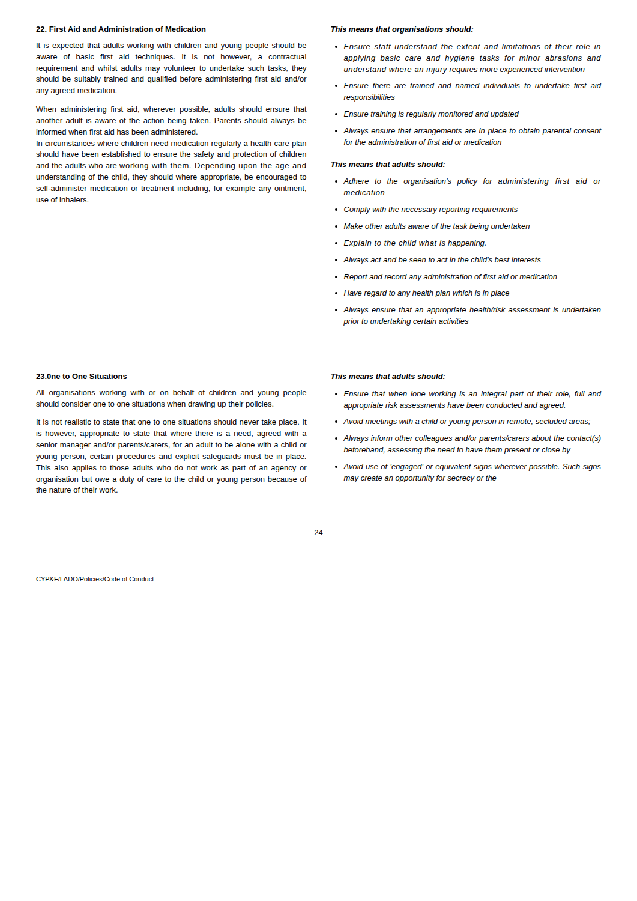22. First Aid and Administration of Medication
It is expected that adults working with children and young people should be aware of basic first aid techniques. It is not however, a contractual requirement and whilst adults may volunteer to undertake such tasks, they should be suitably trained and qualified before administering first aid and/or any agreed medication.
When administering first aid, wherever possible, adults should ensure that another adult is aware of the action being taken. Parents should always be informed when first aid has been administered.
In circumstances where children need medication regularly a health care plan should have been established to ensure the safety and protection of children and the adults who are working with them. Depending upon the age and understanding of the child, they should where appropriate, be encouraged to self-administer medication or treatment including, for example any ointment, use of inhalers.
This means that organisations should:
Ensure staff understand the extent and limitations of their role in applying basic care and hygiene tasks for minor abrasions and understand where an injury requires more experienced intervention
Ensure there are trained and named individuals to undertake first aid responsibilities
Ensure training is regularly monitored and updated
Always ensure that arrangements are in place to obtain parental consent for the administration of first aid or medication
This means that adults should:
Adhere to the organisation's policy for administering first aid or medication
Comply with the necessary reporting requirements
Make other adults aware of the task being undertaken
Explain to the child what is happening.
Always act and be seen to act in the child's best interests
Report and record any administration of first aid or medication
Have regard to any health plan which is in place
Always ensure that an appropriate health/risk assessment is undertaken prior to undertaking certain activities
23.0ne to One Situations
All organisations working with or on behalf of children and young people should consider one to one situations when drawing up their policies.
It is not realistic to state that one to one situations should never take place. It is however, appropriate to state that where there is a need, agreed with a senior manager and/or parents/carers, for an adult to be alone with a child or young person, certain procedures and explicit safeguards must be in place. This also applies to those adults who do not work as part of an agency or organisation but owe a duty of care to the child or young person because of the nature of their work.
This means that adults should:
Ensure that when lone working is an integral part of their role, full and appropriate risk assessments have been conducted and agreed.
Avoid meetings with a child or young person in remote, secluded areas;
Always inform other colleagues and/or parents/carers about the contact(s) beforehand, assessing the need to have them present or close by
Avoid use of 'engaged' or equivalent signs wherever possible. Such signs may create an opportunity for secrecy or the
24
CYP&F/LADO/Policies/Code of Conduct